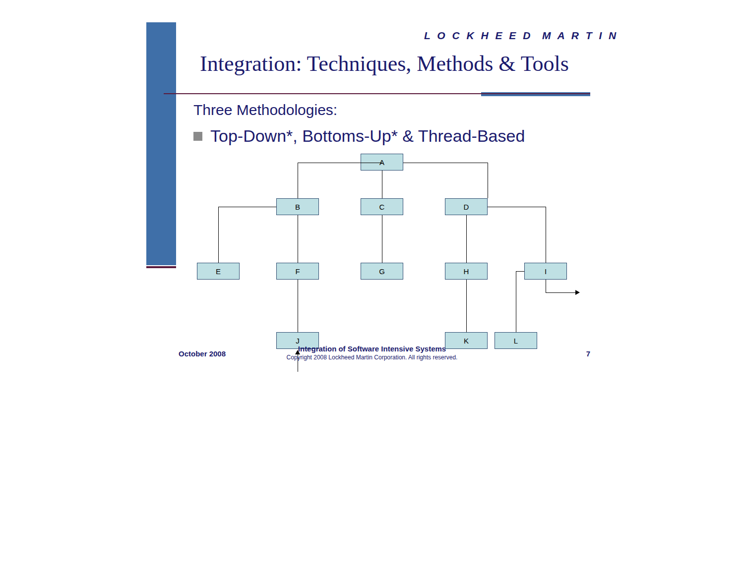L O C K H E E D M A R T I N✝
Integration: Techniques, Methods & Tools
Three Methodologies:
Top-Down*, Bottoms-Up* & Thread-Based
A
B
C
D
E
F
G
H
I
J
K
L
October 2008
Integration of Software Intensive Systems
Copyright 2008 Lockheed Martin Corporation. All rights reserved.
7